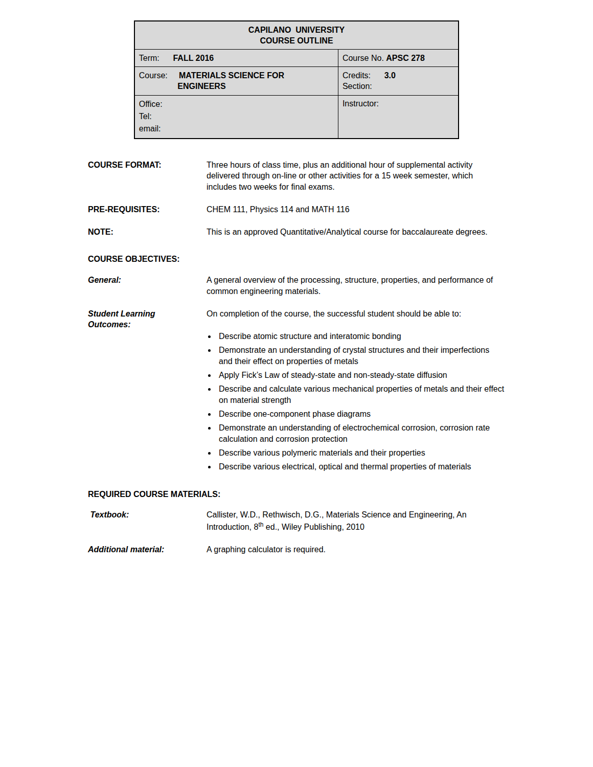| CAPILANO UNIVERSITY COURSE OUTLINE |
| Term: FALL 2016 | Course No. APSC 278 |
| Course: MATERIALS SCIENCE FOR ENGINEERS | Credits: 3.0 Section: |
| Office: Tel: email: | Instructor: |
COURSE FORMAT:
Three hours of class time, plus an additional hour of supplemental activity delivered through on-line or other activities for a 15 week semester, which includes two weeks for final exams.
PRE-REQUISITES:
CHEM 111, Physics 114 and MATH 116
NOTE:
This is an approved Quantitative/Analytical course for baccalaureate degrees.
COURSE OBJECTIVES:
General:
A general overview of the processing, structure, properties, and performance of common engineering materials.
Student Learning
Outcomes:
On completion of the course, the successful student should be able to:
Describe atomic structure and interatomic bonding
Demonstrate an understanding of crystal structures and their imperfections and their effect on properties of metals
Apply Fick’s Law of steady-state and non-steady-state diffusion
Describe and calculate various mechanical properties of metals and their effect on material strength
Describe one-component phase diagrams
Demonstrate an understanding of electrochemical corrosion, corrosion rate calculation and corrosion protection
Describe various polymeric materials and their properties
Describe various electrical, optical and thermal properties of materials
REQUIRED COURSE MATERIALS:
Textbook:
Callister, W.D., Rethwisch, D.G., Materials Science and Engineering, An Introduction, 8th ed., Wiley Publishing, 2010
Additional material:
A graphing calculator is required.